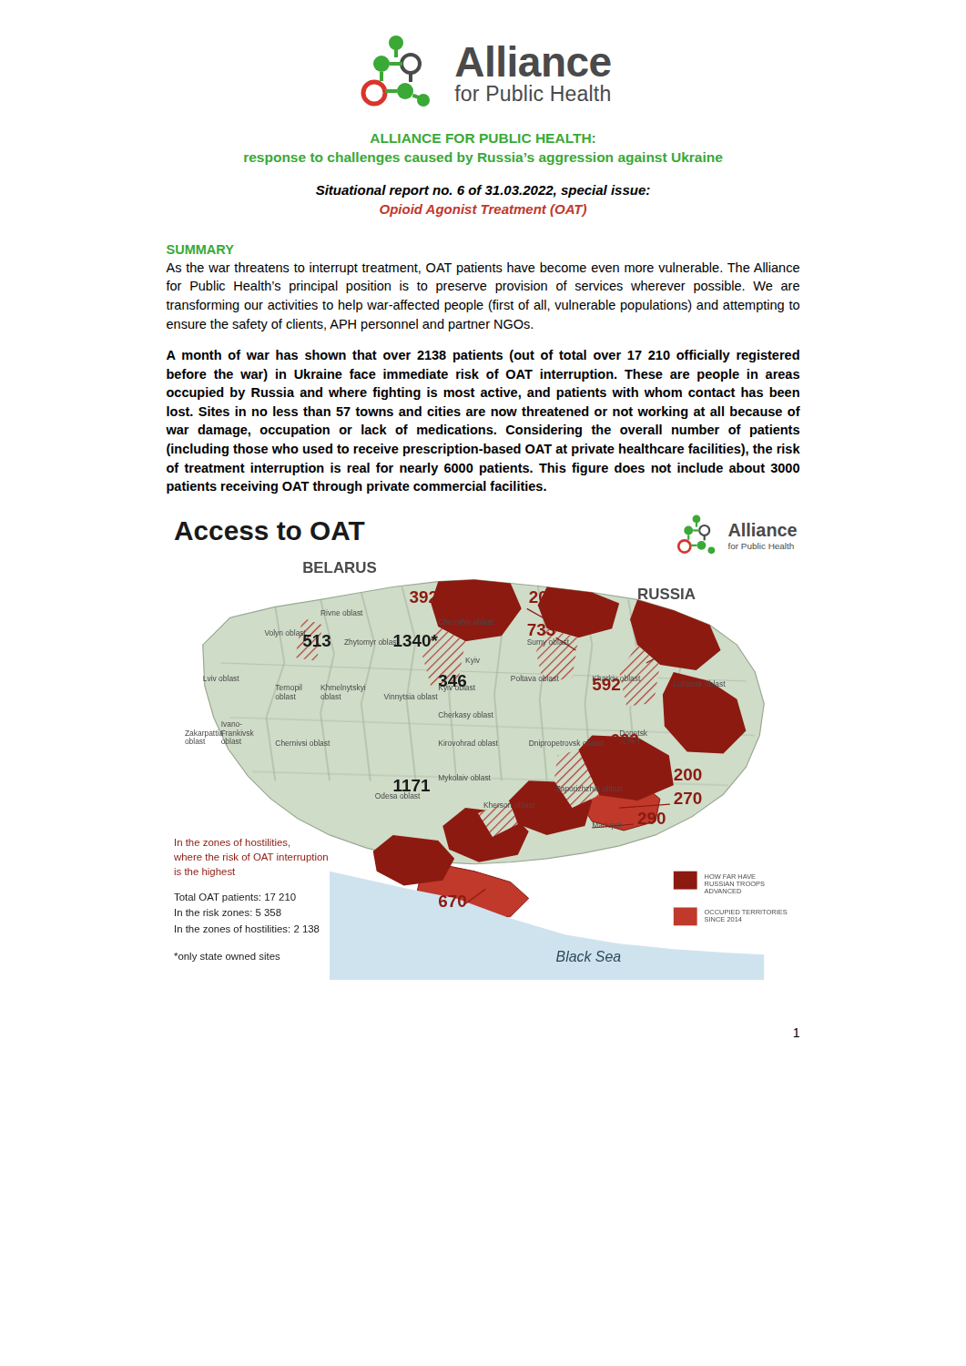Alliance
for Public Health
ALLIANCE FOR PUBLIC HEALTH:
response to challenges caused by Russia’s aggression against Ukraine
Situational report no. 6 of 31.03.2022, special issue:
Opioid Agonist Treatment (OAT)
SUMMARY
As the war threatens to interrupt treatment, OAT patients have become even more vulnerable. The Alliance for Public Health’s principal position is to preserve provision of services wherever possible. We are transforming our activities to help war-affected people (first of all, vulnerable populations) and attempting to ensure the safety of clients, APH personnel and partner NGOs.
A month of war has shown that over 2138 patients (out of total over 17 210 officially registered before the war) in Ukraine face immediate risk of OAT interruption. These are people in areas occupied by Russia and where fighting is most active, and patients with whom contact has been lost. Sites in no less than 57 towns and cities are now threatened or not working at all because of war damage, occupation or lack of medications. Considering the overall number of patients (including those who used to receive prescription-based OAT at private healthcare facilities), the risk of treatment interruption is real for nearly 6000 patients. This figure does not include about 3000 patients receiving OAT through private commercial facilities.
Access to OAT Alliance for Public Health BELARUS RUSSIA Black Sea Rivne oblast Volyn oblast Zhytomyr oblast Chernihiv oblast Sumy oblast Lviv oblast Ternopiloblast Khmelnytskyioblast Vinnytsia oblast Kyiv oblast Kyiv Poltava oblast Kharkiv oblast Luhansk oblast Ivano-Frankivskoblast Zakarpattiaoblast Chernivsi oblast Cherkasy oblast Kirovohrad oblast Dnipropetrovsk oblast Donetskoblast Mykolaiv oblast Odesa oblast Kherson oblast Zaporizhzhia oblast Mariupol 392 200 366 733 592 663 200 270 290 670 513 1340* 346 1171 In the zones of hostilities, where the risk of OAT interruption is the highest Total OAT patients: 17 210 In the risk zones: 5 358 In the zones of hostilities: 2 138 *only state owned sites HOW FAR HAVE RUSSIAN TROOPS ADVANCED OCCUPIED TERRITORIES SINCE 2014
1